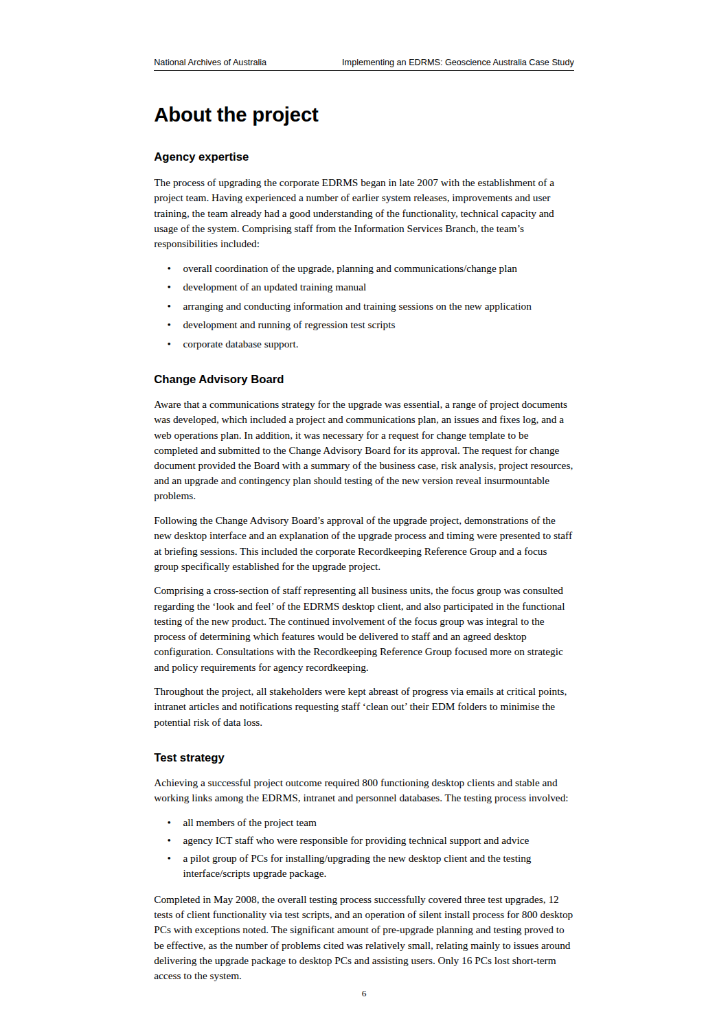National Archives of Australia
Implementing an EDRMS: Geoscience Australia Case Study
About the project
Agency expertise
The process of upgrading the corporate EDRMS began in late 2007 with the establishment of a project team. Having experienced a number of earlier system releases, improvements and user training, the team already had a good understanding of the functionality, technical capacity and usage of the system. Comprising staff from the Information Services Branch, the team’s responsibilities included:
overall coordination of the upgrade, planning and communications/change plan
development of an updated training manual
arranging and conducting information and training sessions on the new application
development and running of regression test scripts
corporate database support.
Change Advisory Board
Aware that a communications strategy for the upgrade was essential, a range of project documents was developed, which included a project and communications plan, an issues and fixes log, and a web operations plan. In addition, it was necessary for a request for change template to be completed and submitted to the Change Advisory Board for its approval. The request for change document provided the Board with a summary of the business case, risk analysis, project resources, and an upgrade and contingency plan should testing of the new version reveal insurmountable problems.
Following the Change Advisory Board’s approval of the upgrade project, demonstrations of the new desktop interface and an explanation of the upgrade process and timing were presented to staff at briefing sessions. This included the corporate Recordkeeping Reference Group and a focus group specifically established for the upgrade project.
Comprising a cross-section of staff representing all business units, the focus group was consulted regarding the ‘look and feel’ of the EDRMS desktop client, and also participated in the functional testing of the new product. The continued involvement of the focus group was integral to the process of determining which features would be delivered to staff and an agreed desktop configuration. Consultations with the Recordkeeping Reference Group focused more on strategic and policy requirements for agency recordkeeping.
Throughout the project, all stakeholders were kept abreast of progress via emails at critical points, intranet articles and notifications requesting staff ‘clean out’ their EDM folders to minimise the potential risk of data loss.
Test strategy
Achieving a successful project outcome required 800 functioning desktop clients and stable and working links among the EDRMS, intranet and personnel databases. The testing process involved:
all members of the project team
agency ICT staff who were responsible for providing technical support and advice
a pilot group of PCs for installing/upgrading the new desktop client and the testing interface/scripts upgrade package.
Completed in May 2008, the overall testing process successfully covered three test upgrades, 12 tests of client functionality via test scripts, and an operation of silent install process for 800 desktop PCs with exceptions noted. The significant amount of pre-upgrade planning and testing proved to be effective, as the number of problems cited was relatively small, relating mainly to issues around delivering the upgrade package to desktop PCs and assisting users. Only 16 PCs lost short-term access to the system.
6